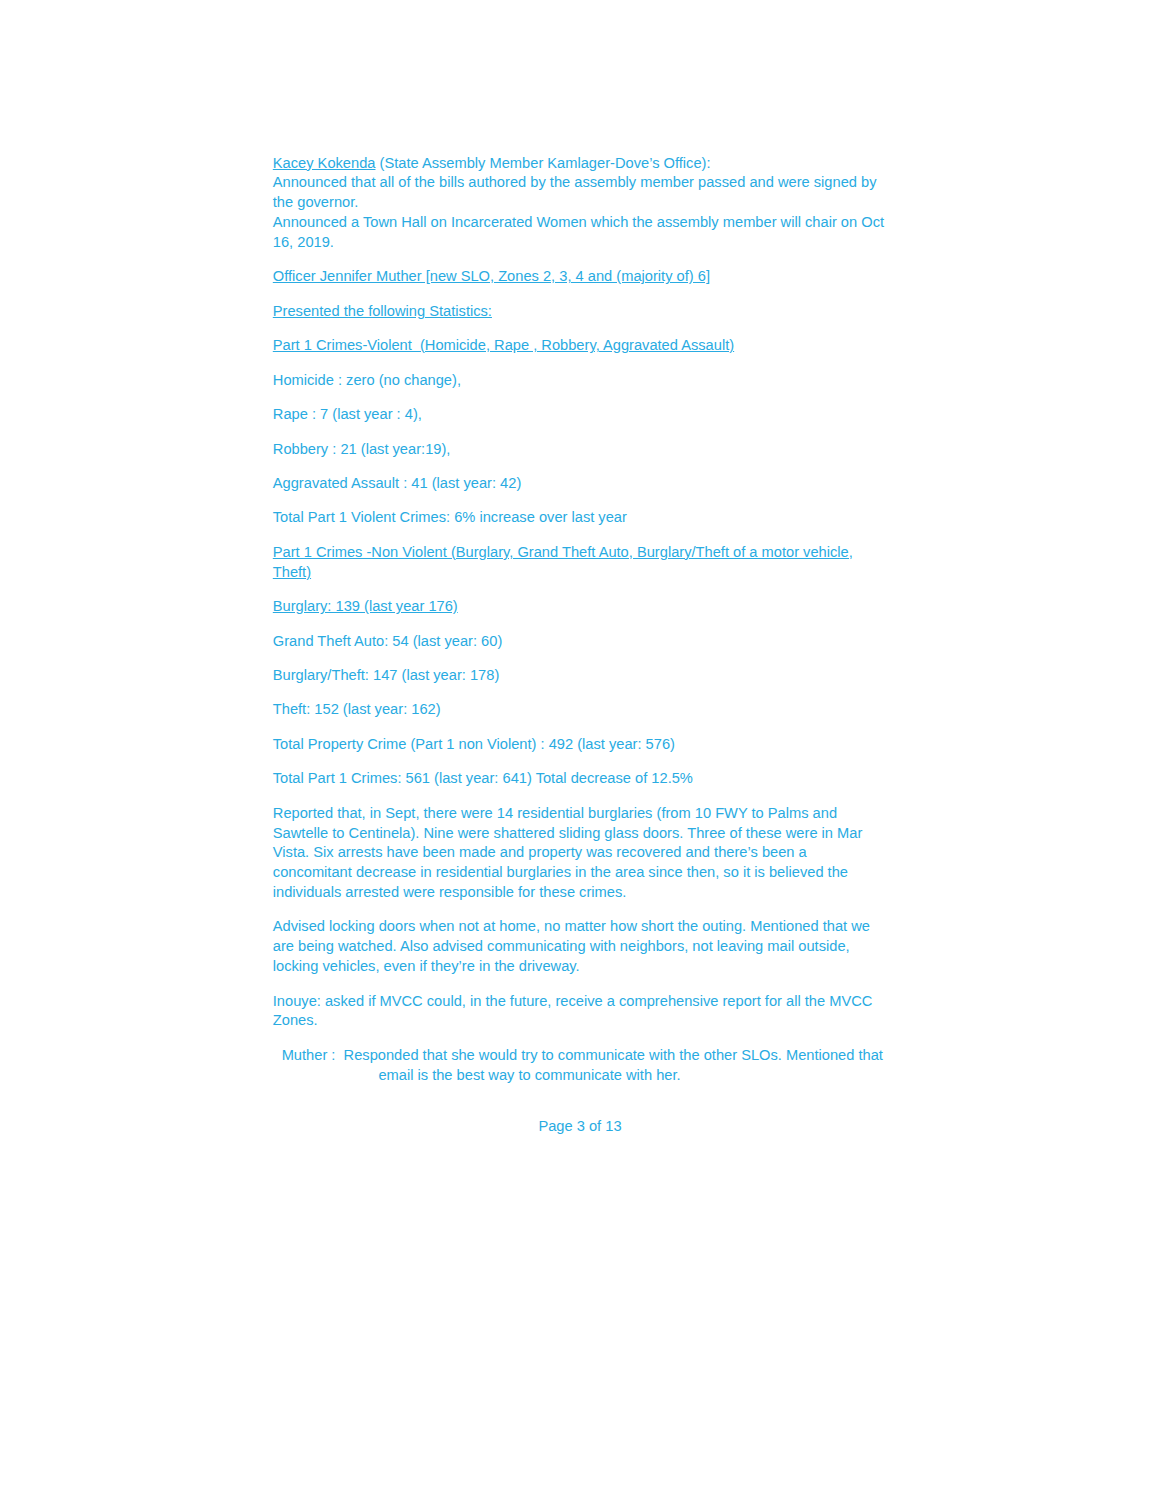Kacey Kokenda (State Assembly Member Kamlager-Dove’s Office):
Announced that all of the bills authored by the assembly member passed and were signed by the governor.
Announced a Town Hall on Incarcerated Women which the assembly member will chair on Oct 16, 2019.
Officer Jennifer Muther [new SLO, Zones 2, 3, 4 and (majority of) 6]
Presented the following Statistics:
Part 1 Crimes-Violent (Homicide, Rape , Robbery, Aggravated Assault)
Homicide : zero (no change),
Rape : 7 (last year : 4),
Robbery : 21 (last year:19),
Aggravated Assault : 41 (last year: 42)
Total Part 1 Violent Crimes: 6% increase over last year
Part 1 Crimes -Non Violent (Burglary, Grand Theft Auto, Burglary/Theft of a motor vehicle, Theft)
Burglary: 139 (last year 176)
Grand Theft Auto: 54 (last year: 60)
Burglary/Theft: 147 (last year: 178)
Theft: 152 (last year: 162)
Total Property Crime (Part 1 non Violent) : 492 (last year: 576)
Total Part 1 Crimes: 561 (last year: 641) Total decrease of 12.5%
Reported that, in Sept, there were 14 residential burglaries (from 10 FWY to Palms and Sawtelle to Centinela). Nine were shattered sliding glass doors. Three of these were in Mar Vista. Six arrests have been made and property was recovered and there’s been a concomitant decrease in residential burglaries in the area since then, so it is believed the individuals arrested were responsible for these crimes.
Advised locking doors when not at home, no matter how short the outing. Mentioned that we are being watched. Also advised communicating with neighbors, not leaving mail outside, locking vehicles, even if they’re in the driveway.
Inouye: asked if MVCC could, in the future, receive a comprehensive report for all the MVCC Zones.
Muther : Responded that she would try to communicate with the other SLOs. Mentioned that email is the best way to communicate with her.
Page 3 of 13